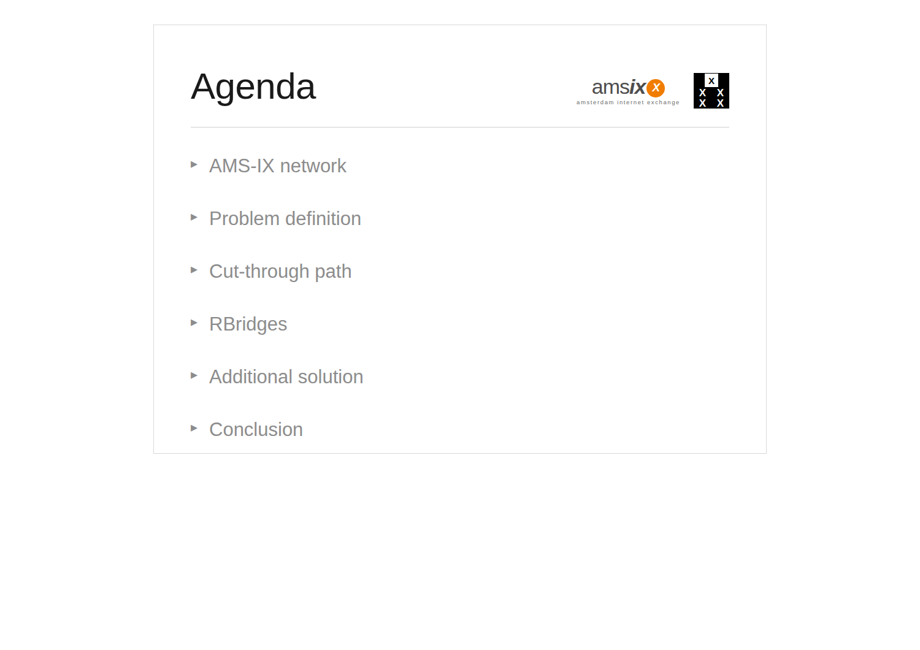Agenda
amsix
amsterdam internet exchange
XX XX X
AMS-IX network
Problem definition
Cut-through path
RBridges
Additional solution
Conclusion